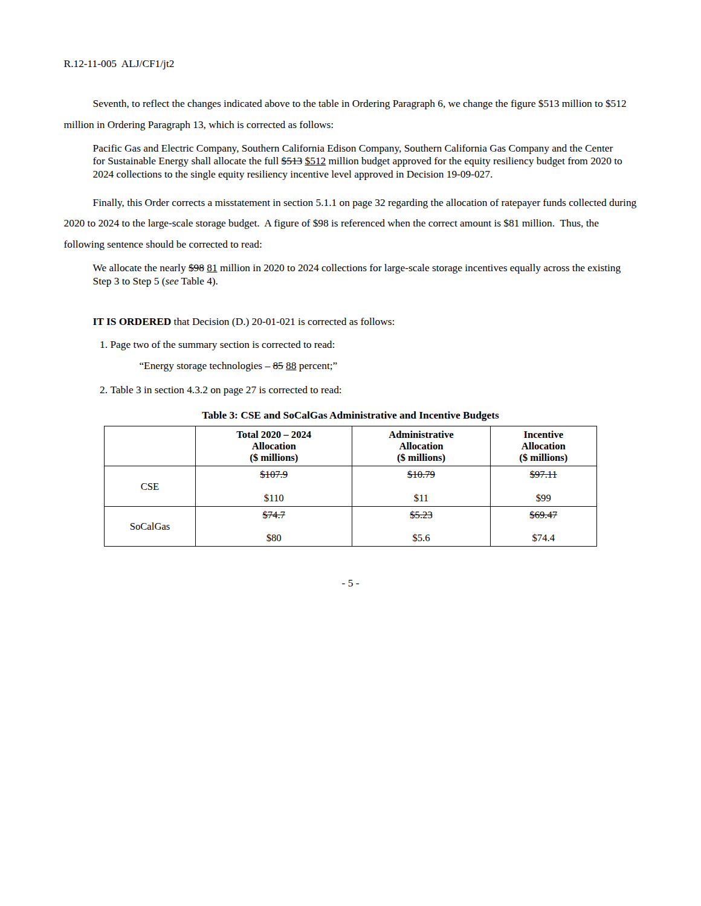R.12-11-005 ALJ/CF1/jt2
Seventh, to reflect the changes indicated above to the table in Ordering Paragraph 6, we change the figure $513 million to $512 million in Ordering Paragraph 13, which is corrected as follows:
Pacific Gas and Electric Company, Southern California Edison Company, Southern California Gas Company and the Center for Sustainable Energy shall allocate the full $513 $512 million budget approved for the equity resiliency budget from 2020 to 2024 collections to the single equity resiliency incentive level approved in Decision 19-09-027.
Finally, this Order corrects a misstatement in section 5.1.1 on page 32 regarding the allocation of ratepayer funds collected during 2020 to 2024 to the large-scale storage budget. A figure of $98 is referenced when the correct amount is $81 million. Thus, the following sentence should be corrected to read:
We allocate the nearly $98 81 million in 2020 to 2024 collections for large-scale storage incentives equally across the existing Step 3 to Step 5 (see Table 4).
IT IS ORDERED that Decision (D.) 20-01-021 is corrected as follows:
Page two of the summary section is corrected to read:
“Energy storage technologies – 85 88 percent;”
Table 3 in section 4.3.2 on page 27 is corrected to read:
Table 3: CSE and SoCalGas Administrative and Incentive Budgets
| | Total 2020 – 2024 Allocation ($ millions) | Administrative Allocation ($ millions) | Incentive Allocation ($ millions) |
| --- | --- | --- | --- |
| CSE | $107.9 $110 | $10.79 $11 | $97.11 $99 |
| SoCalGas | $74.7 $80 | $5.23 $5.6 | $69.47 $74.4 |
- 5 -